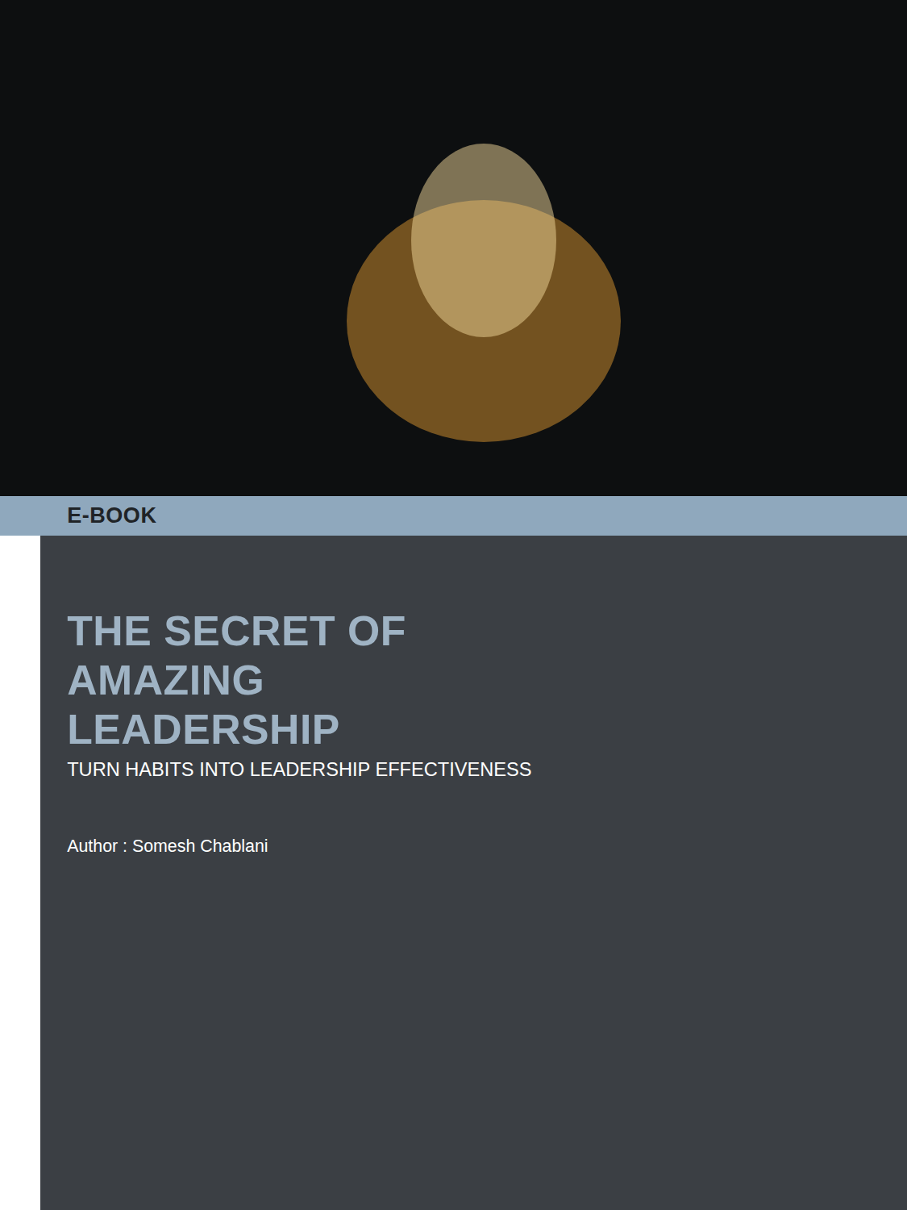E-BOOK
THE SECRET OF AMAZING LEADERSHIP
TURN HABITS INTO LEADERSHIP EFFECTIVENESS
Author : Somesh Chablani